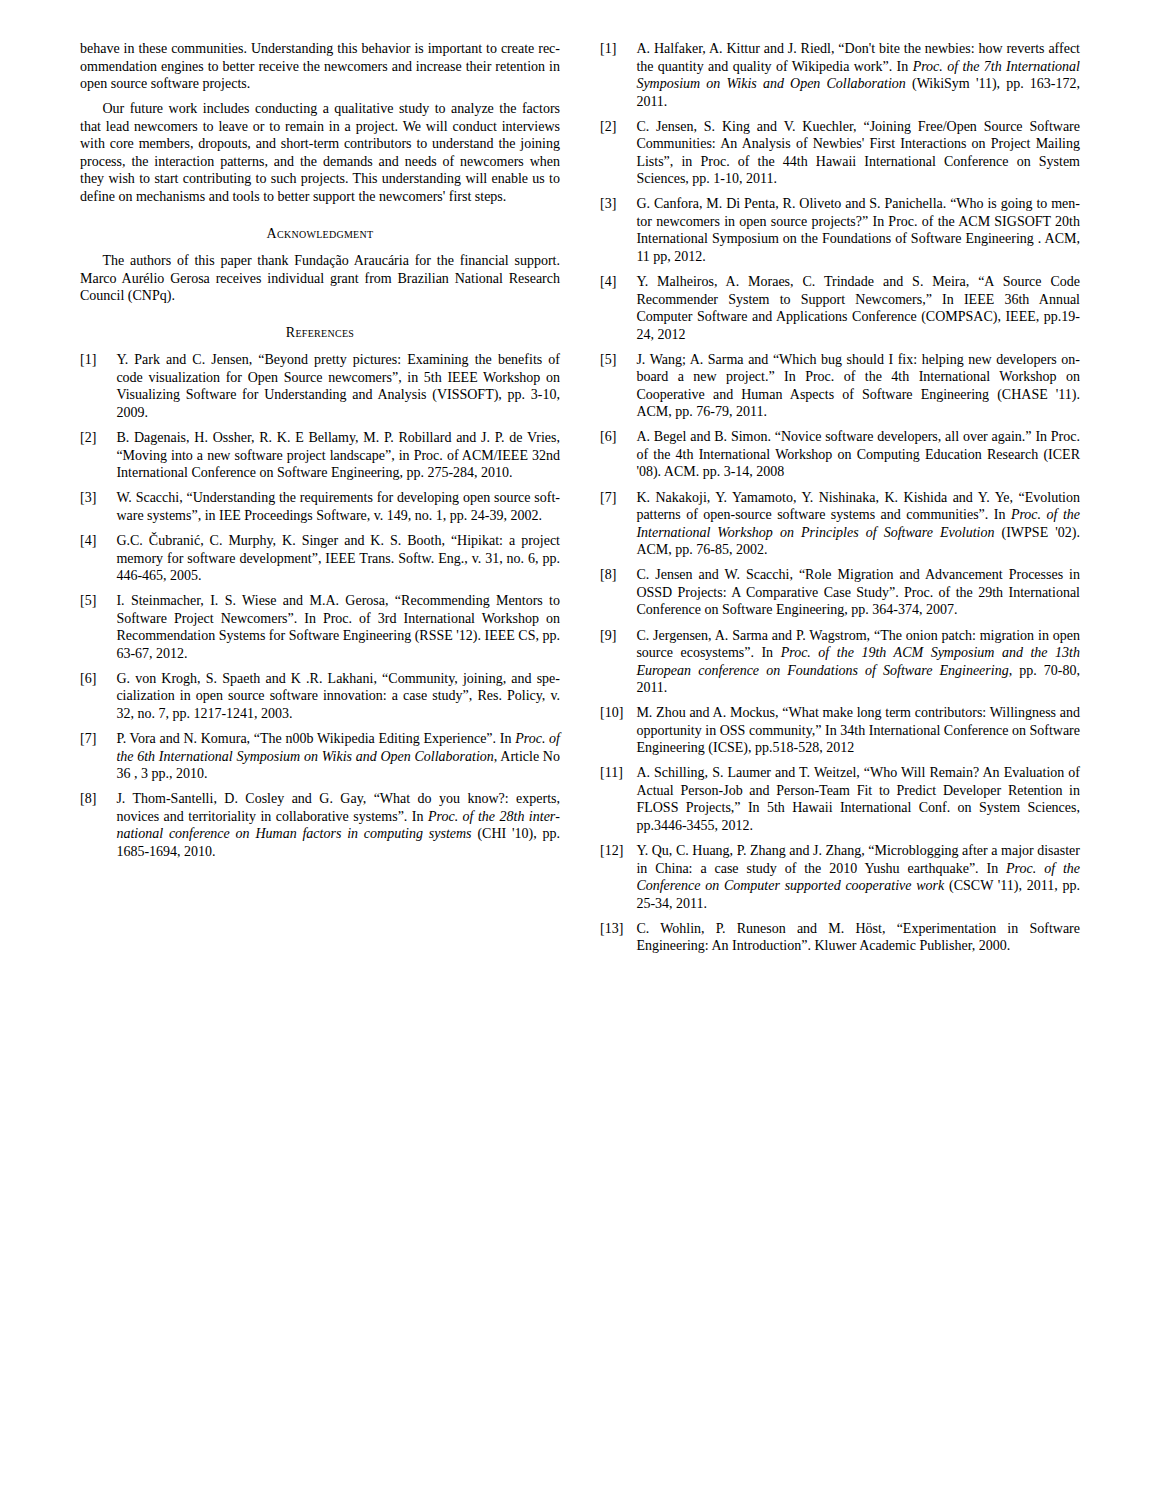behave in these communities. Understanding this behavior is important to create recommendation engines to better receive the newcomers and increase their retention in open source software projects.
Our future work includes conducting a qualitative study to analyze the factors that lead newcomers to leave or to remain in a project. We will conduct interviews with core members, dropouts, and short-term contributors to understand the joining process, the interaction patterns, and the demands and needs of newcomers when they wish to start contributing to such projects. This understanding will enable us to define on mechanisms and tools to better support the newcomers' first steps.
Acknowledgment
The authors of this paper thank Fundação Araucária for the financial support. Marco Aurélio Gerosa receives individual grant from Brazilian National Research Council (CNPq).
References
Y. Park and C. Jensen, “Beyond pretty pictures: Examining the benefits of code visualization for Open Source newcomers”, in 5th IEEE Workshop on Visualizing Software for Understanding and Analysis (VISSOFT), pp. 3-10, 2009.
B. Dagenais, H. Ossher, R. K. E Bellamy, M. P. Robillard and J. P. de Vries, “Moving into a new software project landscape”, in Proc. of ACM/IEEE 32nd International Conference on Software Engineering, pp. 275-284, 2010.
W. Scacchi, “Understanding the requirements for developing open source software systems”, in IEE Proceedings Software, v. 149, no. 1, pp. 24-39, 2002.
G.C. Čubranić, C. Murphy, K. Singer and K. S. Booth, “Hipikat: a project memory for software development”, IEEE Trans. Softw. Eng., v. 31, no. 6, pp. 446-465, 2005.
I. Steinmacher, I. S. Wiese and M.A. Gerosa, “Recommending Mentors to Software Project Newcomers”. In Proc. of 3rd International Workshop on Recommendation Systems for Software Engineering (RSSE '12). IEEE CS, pp. 63-67, 2012.
G. von Krogh, S. Spaeth and K .R. Lakhani, “Community, joining, and specialization in open source software innovation: a case study”, Res. Policy, v. 32, no. 7, pp. 1217-1241, 2003.
P. Vora and N. Komura, “The n00b Wikipedia Editing Experience”. In Proc. of the 6th International Symposium on Wikis and Open Collaboration, Article No 36 , 3 pp., 2010.
J. Thom-Santelli, D. Cosley and G. Gay, “What do you know?: experts, novices and territoriality in collaborative systems”. In Proc. of the 28th international conference on Human factors in computing systems (CHI '10), pp. 1685-1694, 2010.
A. Halfaker, A. Kittur and J. Riedl, “Don't bite the newbies: how reverts affect the quantity and quality of Wikipedia work”. In Proc. of the 7th International Symposium on Wikis and Open Collaboration (WikiSym '11), pp. 163-172, 2011.
C. Jensen, S. King and V. Kuechler, “Joining Free/Open Source Software Communities: An Analysis of Newbies' First Interactions on Project Mailing Lists”, in Proc. of the 44th Hawaii International Conference on System Sciences, pp. 1-10, 2011.
G. Canfora, M. Di Penta, R. Oliveto and S. Panichella. “Who is going to mentor newcomers in open source projects?” In Proc. of the ACM SIGSOFT 20th International Symposium on the Foundations of Software Engineering . ACM, 11 pp, 2012.
Y. Malheiros, A. Moraes, C. Trindade and S. Meira, “A Source Code Recommender System to Support Newcomers,” In IEEE 36th Annual Computer Software and Applications Conference (COMPSAC), IEEE, pp.19-24, 2012
J. Wang; A. Sarma and “Which bug should I fix: helping new developers onboard a new project.” In Proc. of the 4th International Workshop on Cooperative and Human Aspects of Software Engineering (CHASE '11). ACM, pp. 76-79, 2011.
A. Begel and B. Simon. “Novice software developers, all over again.” In Proc. of the 4th International Workshop on Computing Education Research (ICER '08). ACM. pp. 3-14, 2008
K. Nakakoji, Y. Yamamoto, Y. Nishinaka, K. Kishida and Y. Ye, “Evolution patterns of open-source software systems and communities”. In Proc. of the International Workshop on Principles of Software Evolution (IWPSE '02). ACM, pp. 76-85, 2002.
C. Jensen and W. Scacchi, “Role Migration and Advancement Processes in OSSD Projects: A Comparative Case Study”. Proc. of the 29th International Conference on Software Engineering, pp. 364-374, 2007.
C. Jergensen, A. Sarma and P. Wagstrom, “The onion patch: migration in open source ecosystems”. In Proc. of the 19th ACM Symposium and the 13th European conference on Foundations of Software Engineering, pp. 70-80, 2011.
M. Zhou and A. Mockus, “What make long term contributors: Willingness and opportunity in OSS community,” In 34th International Conference on Software Engineering (ICSE), pp.518-528, 2012
A. Schilling, S. Laumer and T. Weitzel, “Who Will Remain? An Evaluation of Actual Person-Job and Person-Team Fit to Predict Developer Retention in FLOSS Projects,” In 5th Hawaii International Conf. on System Sciences, pp.3446-3455, 2012.
Y. Qu, C. Huang, P. Zhang and J. Zhang, “Microblogging after a major disaster in China: a case study of the 2010 Yushu earthquake”. In Proc. of the Conference on Computer supported cooperative work (CSCW '11), 2011, pp. 25-34, 2011.
C. Wohlin, P. Runeson and M. Höst, “Experimentation in Software Engineering: An Introduction”. Kluwer Academic Publisher, 2000.